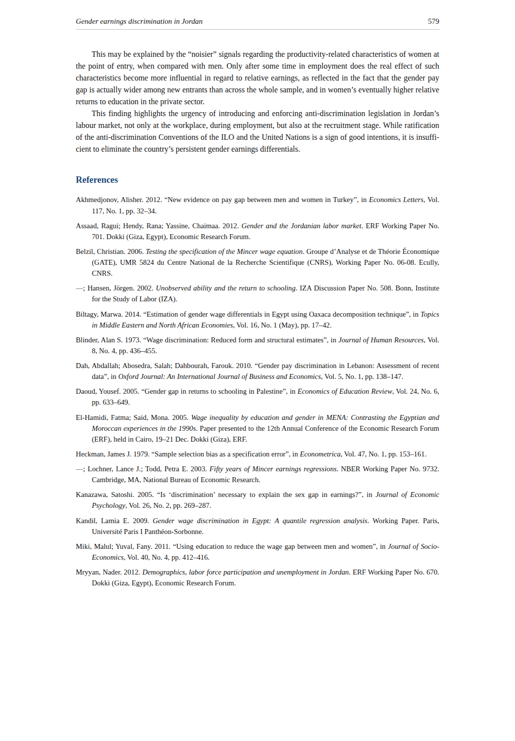Gender earnings discrimination in Jordan 579
This may be explained by the “noisier” signals regarding the productivity-related characteristics of women at the point of entry, when compared with men. Only after some time in employment does the real effect of such characteristics become more influential in regard to relative earnings, as reflected in the fact that the gender pay gap is actually wider among new entrants than across the whole sample, and in women’s eventually higher relative returns to education in the private sector.
This finding highlights the urgency of introducing and enforcing anti-discrimination legislation in Jordan’s labour market, not only at the workplace, during employment, but also at the recruitment stage. While ratification of the anti-discrimination Conventions of the ILO and the United Nations is a sign of good intentions, it is insufficient to eliminate the country’s persistent gender earnings differentials.
References
Akhmedjonov, Alisher. 2012. “New evidence on pay gap between men and women in Turkey”, in Economics Letters, Vol. 117, No. 1, pp. 32–34.
Assaad, Ragui; Hendy, Rana; Yassine, Chaimaa. 2012. Gender and the Jordanian labor market. ERF Working Paper No. 701. Dokki (Giza, Egypt), Economic Research Forum.
Belzil, Christian. 2006. Testing the specification of the Mincer wage equation. Groupe d’Analyse et de Théorie Économique (GATE), UMR 5824 du Centre National de la Recherche Scientifique (CNRS), Working Paper No. 06-08. Ecully, CNRS.
—; Hansen, Jörgen. 2002. Unobserved ability and the return to schooling. IZA Discussion Paper No. 508. Bonn, Institute for the Study of Labor (IZA).
Biltagy, Marwa. 2014. “Estimation of gender wage differentials in Egypt using Oaxaca decomposition technique”, in Topics in Middle Eastern and North African Economies, Vol. 16, No. 1 (May), pp. 17–42.
Blinder, Alan S. 1973. “Wage discrimination: Reduced form and structural estimates”, in Journal of Human Resources, Vol. 8, No. 4, pp. 436–455.
Dah, Abdallah; Abosedra, Salah; Dahbourah, Farouk. 2010. “Gender pay discrimination in Lebanon: Assessment of recent data”, in Oxford Journal: An International Journal of Business and Economics, Vol. 5, No. 1, pp. 138–147.
Daoud, Yousef. 2005. “Gender gap in returns to schooling in Palestine”, in Economics of Education Review, Vol. 24, No. 6, pp. 633–649.
El-Hamidi, Fatma; Said, Mona. 2005. Wage inequality by education and gender in MENA: Contrasting the Egyptian and Moroccan experiences in the 1990s. Paper presented to the 12th Annual Conference of the Economic Research Forum (ERF), held in Cairo, 19–21 Dec. Dokki (Giza), ERF.
Heckman, James J. 1979. “Sample selection bias as a specification error”, in Econometrica, Vol. 47, No. 1, pp. 153–161.
—; Lochner, Lance J.; Todd, Petra E. 2003. Fifty years of Mincer earnings regressions. NBER Working Paper No. 9732. Cambridge, MA, National Bureau of Economic Research.
Kanazawa, Satoshi. 2005. “Is ‘discrimination’ necessary to explain the sex gap in earnings?”, in Journal of Economic Psychology, Vol. 26, No. 2, pp. 269–287.
Kandil, Lamia E. 2009. Gender wage discrimination in Egypt: A quantile regression analysis. Working Paper. Paris, Université Paris I Panthéon-Sorbonne.
Miki, Malul; Yuval, Fany. 2011. “Using education to reduce the wage gap between men and women”, in Journal of Socio-Economics, Vol. 40, No. 4, pp. 412–416.
Mryyan, Nader. 2012. Demographics, labor force participation and unemployment in Jordan. ERF Working Paper No. 670. Dokki (Giza, Egypt), Economic Research Forum.